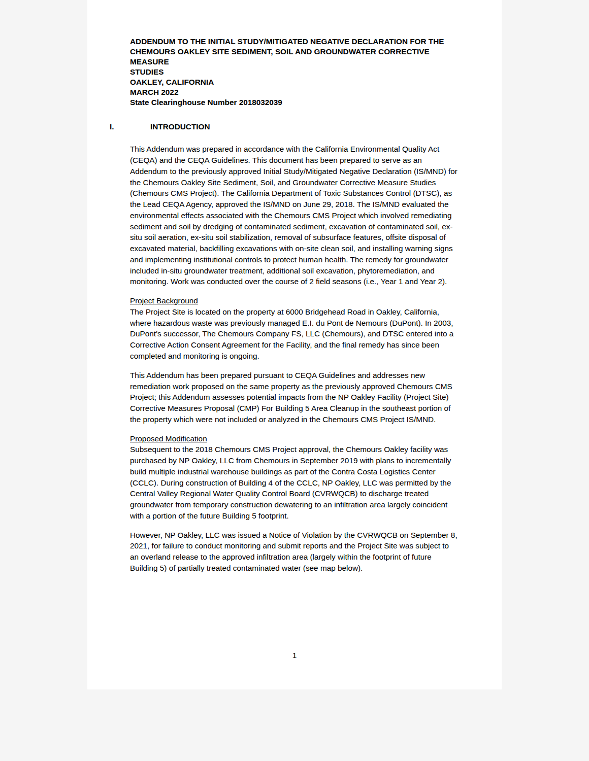ADDENDUM TO THE INITIAL STUDY/MITIGATED NEGATIVE DECLARATION FOR THE
CHEMOURS OAKLEY SITE SEDIMENT, SOIL AND GROUNDWATER CORRECTIVE MEASURE
STUDIES
OAKLEY, CALIFORNIA
MARCH 2022
State Clearinghouse Number 2018032039
I. INTRODUCTION
This Addendum was prepared in accordance with the California Environmental Quality Act (CEQA) and the CEQA Guidelines. This document has been prepared to serve as an Addendum to the previously approved Initial Study/Mitigated Negative Declaration (IS/MND) for the Chemours Oakley Site Sediment, Soil, and Groundwater Corrective Measure Studies (Chemours CMS Project). The California Department of Toxic Substances Control (DTSC), as the Lead CEQA Agency, approved the IS/MND on June 29, 2018. The IS/MND evaluated the environmental effects associated with the Chemours CMS Project which involved remediating sediment and soil by dredging of contaminated sediment, excavation of contaminated soil, ex-situ soil aeration, ex-situ soil stabilization, removal of subsurface features, offsite disposal of excavated material, backfilling excavations with on-site clean soil, and installing warning signs and implementing institutional controls to protect human health. The remedy for groundwater included in-situ groundwater treatment, additional soil excavation, phytoremediation, and monitoring. Work was conducted over the course of 2 field seasons (i.e., Year 1 and Year 2).
Project Background
The Project Site is located on the property at 6000 Bridgehead Road in Oakley, California, where hazardous waste was previously managed E.I. du Pont de Nemours (DuPont). In 2003, DuPont's successor, The Chemours Company FS, LLC (Chemours), and DTSC entered into a Corrective Action Consent Agreement for the Facility, and the final remedy has since been completed and monitoring is ongoing.
This Addendum has been prepared pursuant to CEQA Guidelines and addresses new remediation work proposed on the same property as the previously approved Chemours CMS Project; this Addendum assesses potential impacts from the NP Oakley Facility (Project Site) Corrective Measures Proposal (CMP) For Building 5 Area Cleanup in the southeast portion of the property which were not included or analyzed in the Chemours CMS Project IS/MND.
Proposed Modification
Subsequent to the 2018 Chemours CMS Project approval, the Chemours Oakley facility was purchased by NP Oakley, LLC from Chemours in September 2019 with plans to incrementally build multiple industrial warehouse buildings as part of the Contra Costa Logistics Center (CCLC). During construction of Building 4 of the CCLC, NP Oakley, LLC was permitted by the Central Valley Regional Water Quality Control Board (CVRWQCB) to discharge treated groundwater from temporary construction dewatering to an infiltration area largely coincident with a portion of the future Building 5 footprint.
However, NP Oakley, LLC was issued a Notice of Violation by the CVRWQCB on September 8, 2021, for failure to conduct monitoring and submit reports and the Project Site was subject to an overland release to the approved infiltration area (largely within the footprint of future Building 5) of partially treated contaminated water (see map below).
1